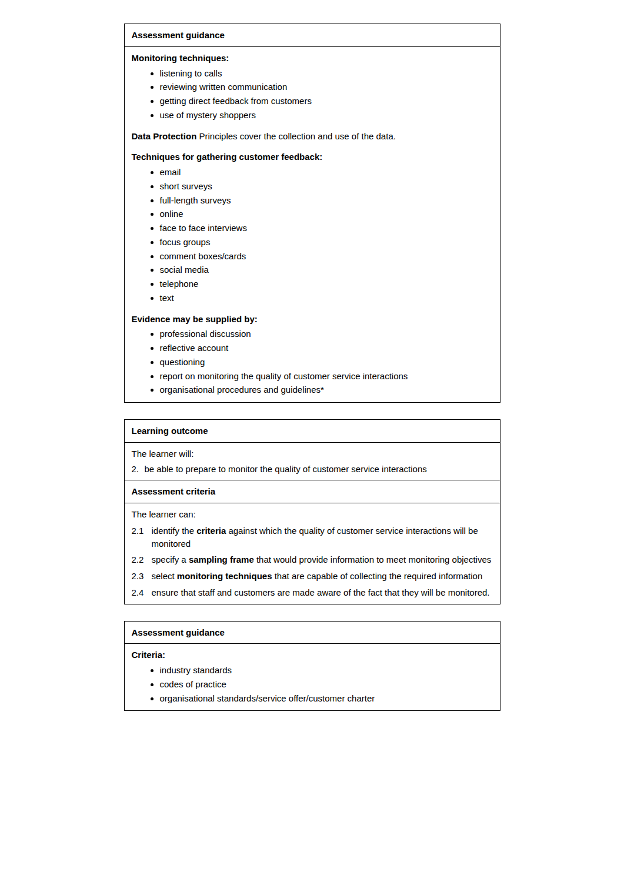| Assessment guidance |
| Monitoring techniques: listening to calls reviewing written communication getting direct feedback from customers use of mystery shoppers Data Protection Principles cover the collection and use of the data. Techniques for gathering customer feedback: email short surveys full-length surveys online face to face interviews focus groups comment boxes/cards social media telephone text Evidence may be supplied by: professional discussion reflective account questioning report on monitoring the quality of customer service interactions organisational procedures and guidelines* |
| Learning outcome |
| The learner will: 2. be able to prepare to monitor the quality of customer service interactions |
| Assessment criteria |
| The learner can: 2.1 identify the criteria against which the quality of customer service interactions will be monitored 2.2 specify a sampling frame that would provide information to meet monitoring objectives 2.3 select monitoring techniques that are capable of collecting the required information 2.4 ensure that staff and customers are made aware of the fact that they will be monitored. |
| Assessment guidance |
| Criteria: industry standards codes of practice organisational standards/service offer/customer charter |